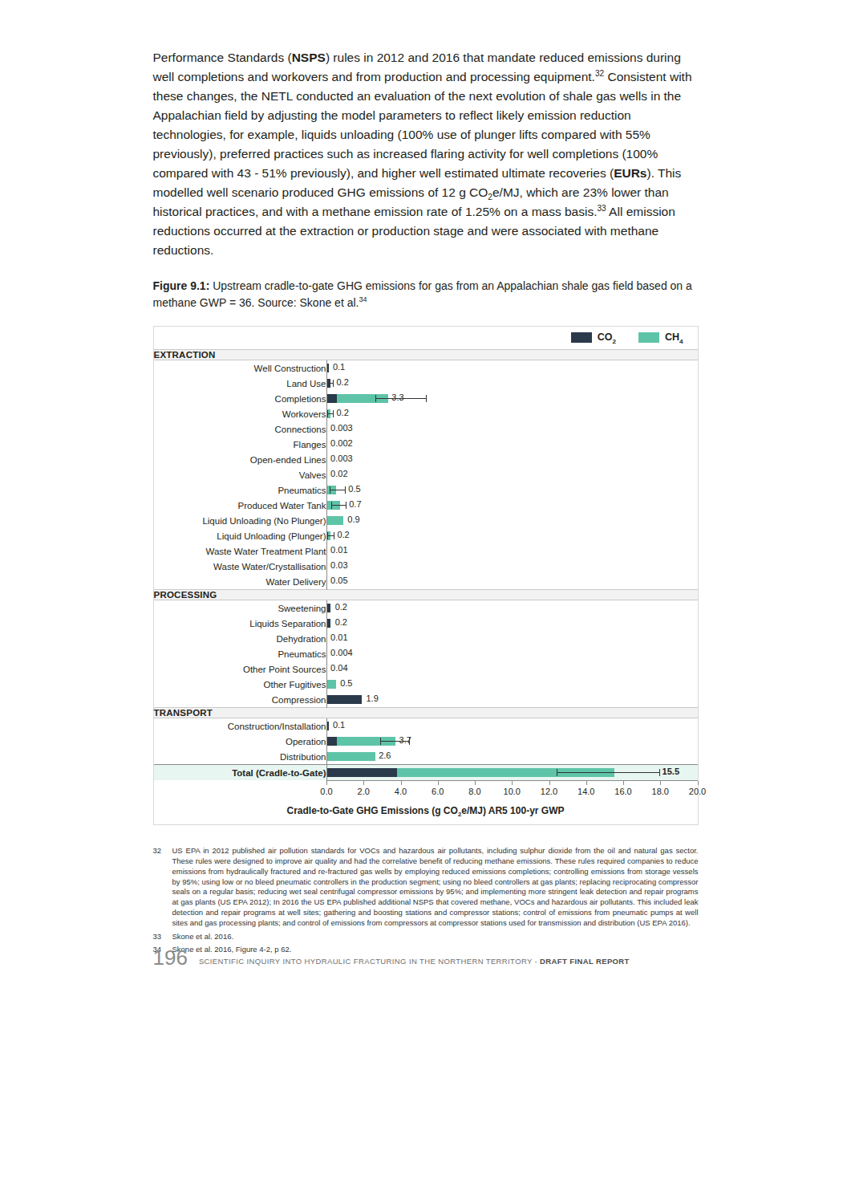Performance Standards (NSPS) rules in 2012 and 2016 that mandate reduced emissions during well completions and workovers and from production and processing equipment.32 Consistent with these changes, the NETL conducted an evaluation of the next evolution of shale gas wells in the Appalachian field by adjusting the model parameters to reflect likely emission reduction technologies, for example, liquids unloading (100% use of plunger lifts compared with 55% previously), preferred practices such as increased flaring activity for well completions (100% compared with 43 - 51% previously), and higher well estimated ultimate recoveries (EURs). This modelled well scenario produced GHG emissions of 12 g CO2e/MJ, which are 23% lower than historical practices, and with a methane emission rate of 1.25% on a mass basis.33 All emission reductions occurred at the extraction or production stage and were associated with methane reductions.
Figure 9.1: Upstream cradle-to-gate GHG emissions for gas from an Appalachian shale gas field based on a methane GWP = 36. Source: Skone et al.34
CO2
CH4
| EXTRACTION |
| Well Construction | 0.1 |
| Land Use | 0.2 |
| Completions | 3.3 |
| Workovers | 0.2 |
| Connections | 0.003 |
| Flanges | 0.002 |
| Open-ended Lines | 0.003 |
| Valves | 0.02 |
| Pneumatics | 0.5 |
| Produced Water Tank | 0.7 |
| Liquid Unloading (No Plunger) | 0.9 |
| Liquid Unloading (Plunger) | 0.2 |
| Waste Water Treatment Plant | 0.01 |
| Waste Water/Crystallisation | 0.03 |
| Water Delivery | 0.05 |
| PROCESSING |
| Sweetening | 0.2 |
| Liquids Separation | 0.2 |
| Dehydration | 0.01 |
| Pneumatics | 0.004 |
| Other Point Sources | 0.04 |
| Other Fugitives | 0.5 |
| Compression | 1.9 |
| TRANSPORT |
| Construction/Installation | 0.1 |
| Operation | 3.7 |
| Distribution | 2.6 |
| Total (Cradle-to-Gate) | 15.5 |
| | 0.0 2.0 4.0 6.0 8.0 10.0 12.0 14.0 16.0 18.0 20.0 |
Cradle-to-Gate GHG Emissions (g CO2e/MJ) AR5 100-yr GWP
32 US EPA in 2012 published air pollution standards for VOCs and hazardous air pollutants, including sulphur dioxide from the oil and natural gas sector. These rules were designed to improve air quality and had the correlative benefit of reducing methane emissions. These rules required companies to reduce emissions from hydraulically fractured and re-fractured gas wells by employing reduced emissions completions; controlling emissions from storage vessels by 95%; using low or no bleed pneumatic controllers in the production segment; using no bleed controllers at gas plants; replacing reciprocating compressor seals on a regular basis; reducing wet seal centrifugal compressor emissions by 95%; and implementing more stringent leak detection and repair programs at gas plants (US EPA 2012); In 2016 the US EPA published additional NSPS that covered methane, VOCs and hazardous air pollutants. This included leak detection and repair programs at well sites; gathering and boosting stations and compressor stations; control of emissions from pneumatic pumps at well sites and gas processing plants; and control of emissions from compressors at compressor stations used for transmission and distribution (US EPA 2016).
33 Skone et al. 2016.
34 Skone et al. 2016, Figure 4-2, p 62.
196
SCIENTIFIC INQUIRY INTO HYDRAULIC FRACTURING IN THE NORTHERN TERRITORY - DRAFT FINAL REPORT